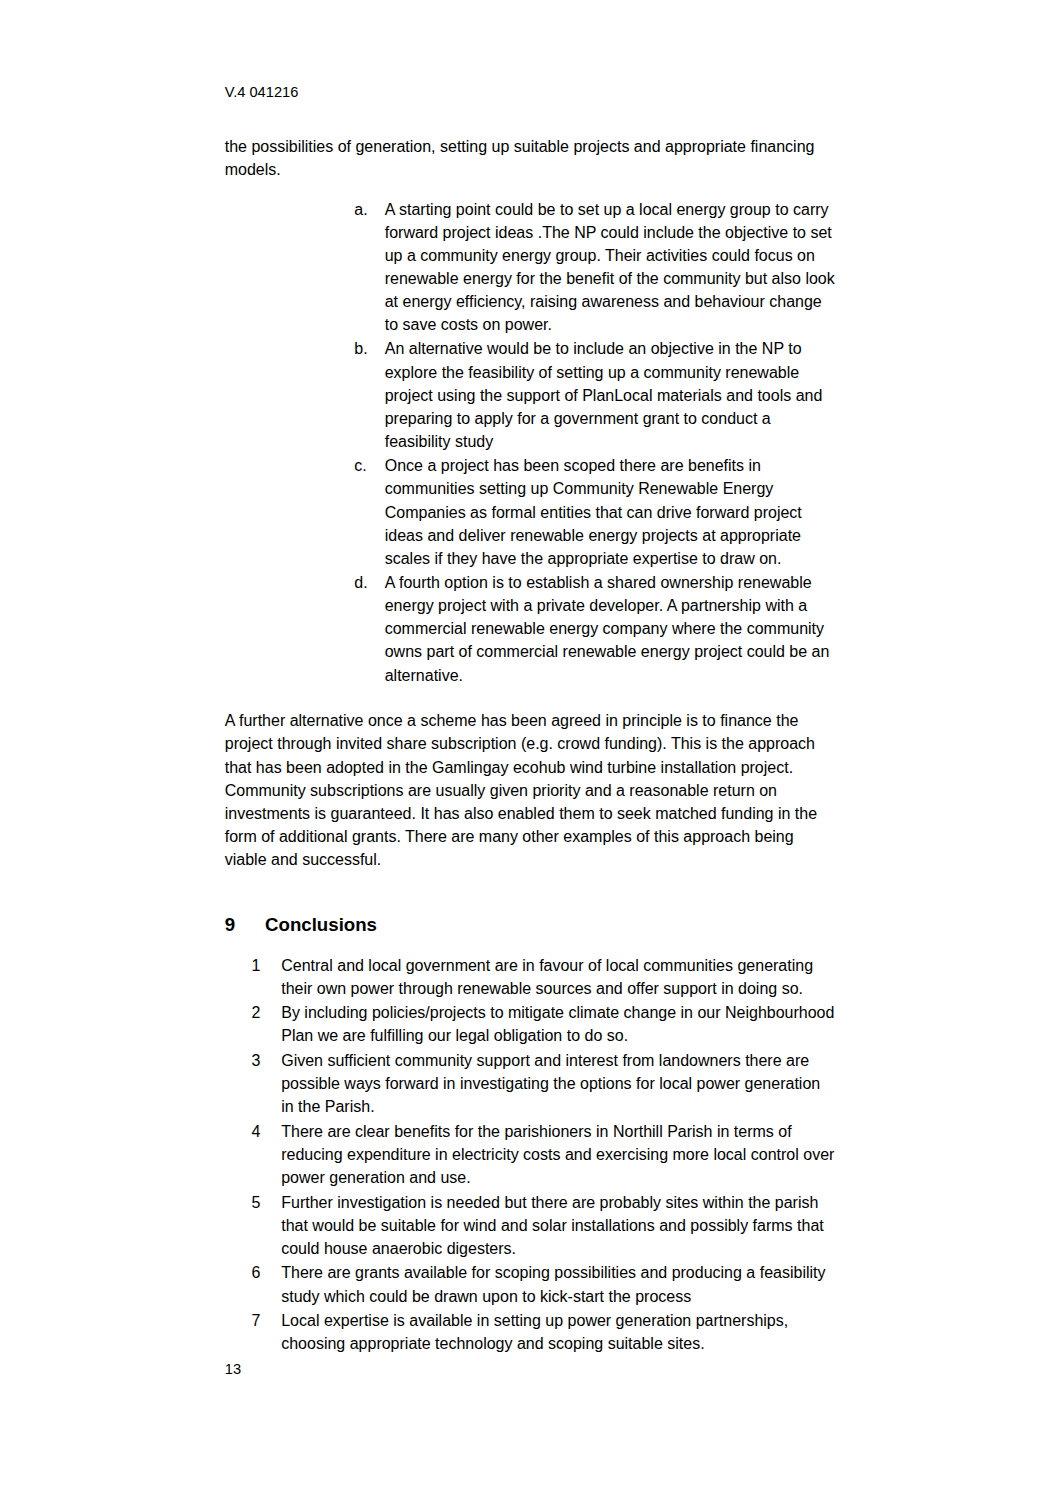V.4 041216
the possibilities of generation, setting up suitable projects and appropriate financing models.
a. A starting point could be to set up a local energy group to carry forward project ideas .The NP could include the objective to set up a community energy group. Their activities could focus on renewable energy for the benefit of the community but also look at energy efficiency, raising awareness and behaviour change to save costs on power.
b. An alternative would be to include an objective in the NP to explore the feasibility of setting up a community renewable project using the support of PlanLocal materials and tools and preparing to apply for a government grant to conduct a feasibility study
c. Once a project has been scoped there are benefits in communities setting up Community Renewable Energy Companies as formal entities that can drive forward project ideas and deliver renewable energy projects at appropriate scales if they have the appropriate expertise to draw on.
d. A fourth option is to establish a shared ownership renewable energy project with a private developer. A partnership with a commercial renewable energy company where the community owns part of commercial renewable energy project could be an alternative.
A further alternative once a scheme has been agreed in principle is to finance the project through invited share subscription (e.g. crowd funding). This is the approach that has been adopted in the Gamlingay ecohub wind turbine installation project. Community subscriptions are usually given priority and a reasonable return on investments is guaranteed. It has also enabled them to seek matched funding in the form of additional grants. There are many other examples of this approach being viable and successful.
9 Conclusions
1 Central and local government are in favour of local communities generating their own power through renewable sources and offer support in doing so.
2 By including policies/projects to mitigate climate change in our Neighbourhood Plan we are fulfilling our legal obligation to do so.
3 Given sufficient community support and interest from landowners there are possible ways forward in investigating the options for local power generation in the Parish.
4 There are clear benefits for the parishioners in Northill Parish in terms of reducing expenditure in electricity costs and exercising more local control over power generation and use.
5 Further investigation is needed but there are probably sites within the parish that would be suitable for wind and solar installations and possibly farms that could house anaerobic digesters.
6 There are grants available for scoping possibilities and producing a feasibility study which could be drawn upon to kick-start the process
7 Local expertise is available in setting up power generation partnerships, choosing appropriate technology and scoping suitable sites.
13